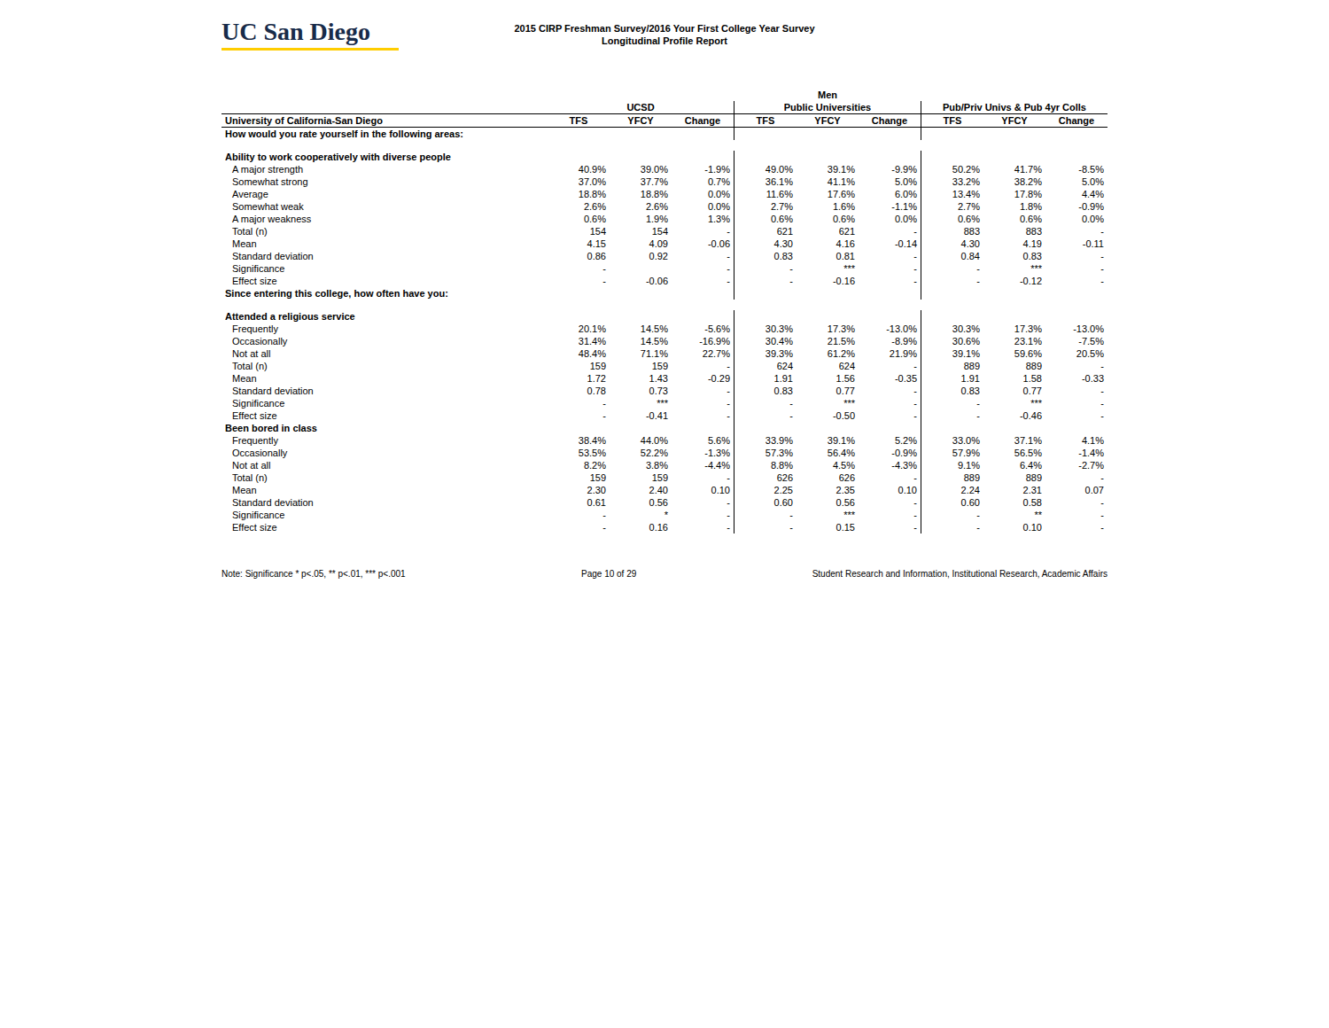UC San Diego
2015 CIRP Freshman Survey/2016 Your First College Year Survey
Longitudinal Profile Report
| | Men |
| | UCSD | Public Universities | Pub/Priv Univs & Pub 4yr Colls |
| University of California-San Diego | TFS | YFCY | Change | TFS | YFCY | Change | TFS | YFCY | Change |
| How would you rate yourself in the following areas: | | | |
| Ability to work cooperatively with diverse people | | | |
| A major strength | 40.9% | 39.0% | -1.9% | 49.0% | 39.1% | -9.9% | 50.2% | 41.7% | -8.5% |
| Somewhat strong | 37.0% | 37.7% | 0.7% | 36.1% | 41.1% | 5.0% | 33.2% | 38.2% | 5.0% |
| Average | 18.8% | 18.8% | 0.0% | 11.6% | 17.6% | 6.0% | 13.4% | 17.8% | 4.4% |
| Somewhat weak | 2.6% | 2.6% | 0.0% | 2.7% | 1.6% | -1.1% | 2.7% | 1.8% | -0.9% |
| A major weakness | 0.6% | 1.9% | 1.3% | 0.6% | 0.6% | 0.0% | 0.6% | 0.6% | 0.0% |
| Total (n) | 154 | 154 | - | 621 | 621 | - | 883 | 883 | - |
| Mean | 4.15 | 4.09 | -0.06 | 4.30 | 4.16 | -0.14 | 4.30 | 4.19 | -0.11 |
| Standard deviation | 0.86 | 0.92 | - | 0.83 | 0.81 | - | 0.84 | 0.83 | - |
| Significance | - | | - | - | *** | - | - | *** | - |
| Effect size | - | -0.06 | - | - | -0.16 | - | - | -0.12 | - |
| Since entering this college, how often have you: | | | |
| Attended a religious service | | | |
| Frequently | 20.1% | 14.5% | -5.6% | 30.3% | 17.3% | -13.0% | 30.3% | 17.3% | -13.0% |
| Occasionally | 31.4% | 14.5% | -16.9% | 30.4% | 21.5% | -8.9% | 30.6% | 23.1% | -7.5% |
| Not at all | 48.4% | 71.1% | 22.7% | 39.3% | 61.2% | 21.9% | 39.1% | 59.6% | 20.5% |
| Total (n) | 159 | 159 | - | 624 | 624 | - | 889 | 889 | - |
| Mean | 1.72 | 1.43 | -0.29 | 1.91 | 1.56 | -0.35 | 1.91 | 1.58 | -0.33 |
| Standard deviation | 0.78 | 0.73 | - | 0.83 | 0.77 | - | 0.83 | 0.77 | - |
| Significance | - | *** | - | - | *** | - | - | *** | - |
| Effect size | - | -0.41 | - | - | -0.50 | - | - | -0.46 | - |
| Been bored in class | | | |
| Frequently | 38.4% | 44.0% | 5.6% | 33.9% | 39.1% | 5.2% | 33.0% | 37.1% | 4.1% |
| Occasionally | 53.5% | 52.2% | -1.3% | 57.3% | 56.4% | -0.9% | 57.9% | 56.5% | -1.4% |
| Not at all | 8.2% | 3.8% | -4.4% | 8.8% | 4.5% | -4.3% | 9.1% | 6.4% | -2.7% |
| Total (n) | 159 | 159 | - | 626 | 626 | - | 889 | 889 | - |
| Mean | 2.30 | 2.40 | 0.10 | 2.25 | 2.35 | 0.10 | 2.24 | 2.31 | 0.07 |
| Standard deviation | 0.61 | 0.56 | - | 0.60 | 0.56 | - | 0.60 | 0.58 | - |
| Significance | - | * | - | - | *** | - | - | ** | - |
| Effect size | - | 0.16 | - | - | 0.15 | - | - | 0.10 | - |
Note: Significance * p<.05, ** p<.01, *** p<.001
Page 10 of 29
Student Research and Information, Institutional Research, Academic Affairs